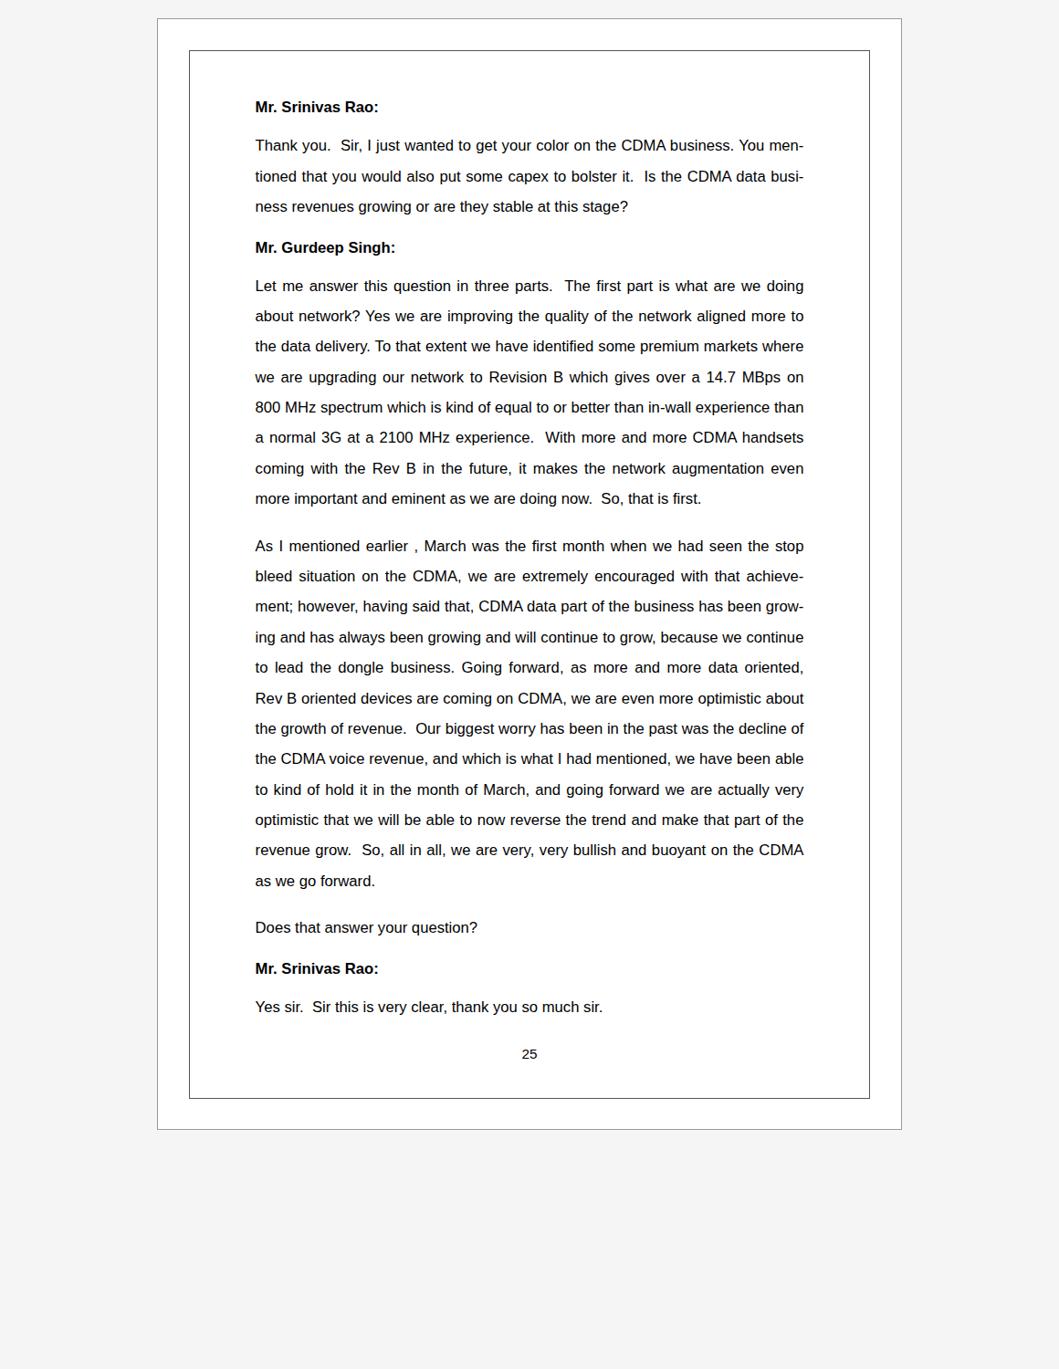Mr. Srinivas Rao:
Thank you. Sir, I just wanted to get your color on the CDMA business. You mentioned that you would also put some capex to bolster it. Is the CDMA data business revenues growing or are they stable at this stage?
Mr. Gurdeep Singh:
Let me answer this question in three parts. The first part is what are we doing about network? Yes we are improving the quality of the network aligned more to the data delivery. To that extent we have identified some premium markets where we are upgrading our network to Revision B which gives over a 14.7 MBps on 800 MHz spectrum which is kind of equal to or better than in-wall experience than a normal 3G at a 2100 MHz experience. With more and more CDMA handsets coming with the Rev B in the future, it makes the network augmentation even more important and eminent as we are doing now. So, that is first.
As I mentioned earlier , March was the first month when we had seen the stop bleed situation on the CDMA, we are extremely encouraged with that achievement; however, having said that, CDMA data part of the business has been growing and has always been growing and will continue to grow, because we continue to lead the dongle business. Going forward, as more and more data oriented, Rev B oriented devices are coming on CDMA, we are even more optimistic about the growth of revenue. Our biggest worry has been in the past was the decline of the CDMA voice revenue, and which is what I had mentioned, we have been able to kind of hold it in the month of March, and going forward we are actually very optimistic that we will be able to now reverse the trend and make that part of the revenue grow. So, all in all, we are very, very bullish and buoyant on the CDMA as we go forward.
Does that answer your question?
Mr. Srinivas Rao:
Yes sir. Sir this is very clear, thank you so much sir.
25